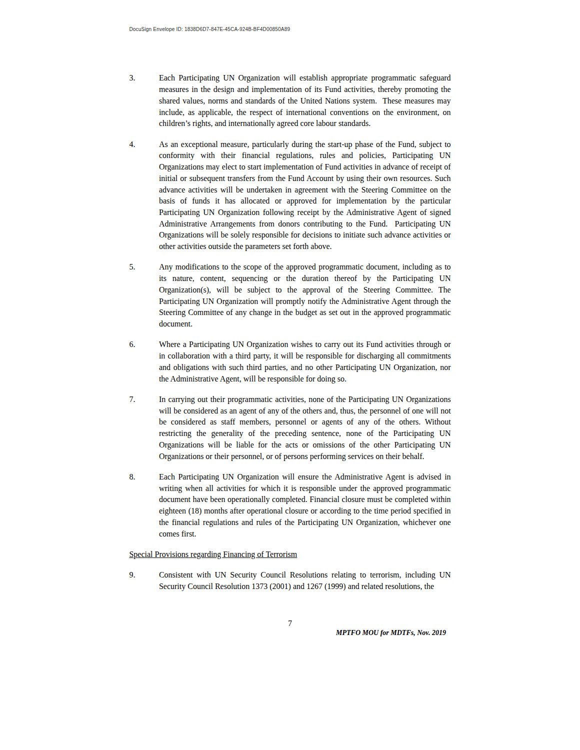DocuSign Envelope ID: 1838D6D7-847E-45CA-924B-BF4D00850A89
3. Each Participating UN Organization will establish appropriate programmatic safeguard measures in the design and implementation of its Fund activities, thereby promoting the shared values, norms and standards of the United Nations system. These measures may include, as applicable, the respect of international conventions on the environment, on children’s rights, and internationally agreed core labour standards.
4. As an exceptional measure, particularly during the start-up phase of the Fund, subject to conformity with their financial regulations, rules and policies, Participating UN Organizations may elect to start implementation of Fund activities in advance of receipt of initial or subsequent transfers from the Fund Account by using their own resources. Such advance activities will be undertaken in agreement with the Steering Committee on the basis of funds it has allocated or approved for implementation by the particular Participating UN Organization following receipt by the Administrative Agent of signed Administrative Arrangements from donors contributing to the Fund. Participating UN Organizations will be solely responsible for decisions to initiate such advance activities or other activities outside the parameters set forth above.
5. Any modifications to the scope of the approved programmatic document, including as to its nature, content, sequencing or the duration thereof by the Participating UN Organization(s), will be subject to the approval of the Steering Committee. The Participating UN Organization will promptly notify the Administrative Agent through the Steering Committee of any change in the budget as set out in the approved programmatic document.
6. Where a Participating UN Organization wishes to carry out its Fund activities through or in collaboration with a third party, it will be responsible for discharging all commitments and obligations with such third parties, and no other Participating UN Organization, nor the Administrative Agent, will be responsible for doing so.
7. In carrying out their programmatic activities, none of the Participating UN Organizations will be considered as an agent of any of the others and, thus, the personnel of one will not be considered as staff members, personnel or agents of any of the others. Without restricting the generality of the preceding sentence, none of the Participating UN Organizations will be liable for the acts or omissions of the other Participating UN Organizations or their personnel, or of persons performing services on their behalf.
8. Each Participating UN Organization will ensure the Administrative Agent is advised in writing when all activities for which it is responsible under the approved programmatic document have been operationally completed. Financial closure must be completed within eighteen (18) months after operational closure or according to the time period specified in the financial regulations and rules of the Participating UN Organization, whichever one comes first.
Special Provisions regarding Financing of Terrorism
9. Consistent with UN Security Council Resolutions relating to terrorism, including UN Security Council Resolution 1373 (2001) and 1267 (1999) and related resolutions, the
7
MPTFO MOU for MDTFs, Nov. 2019